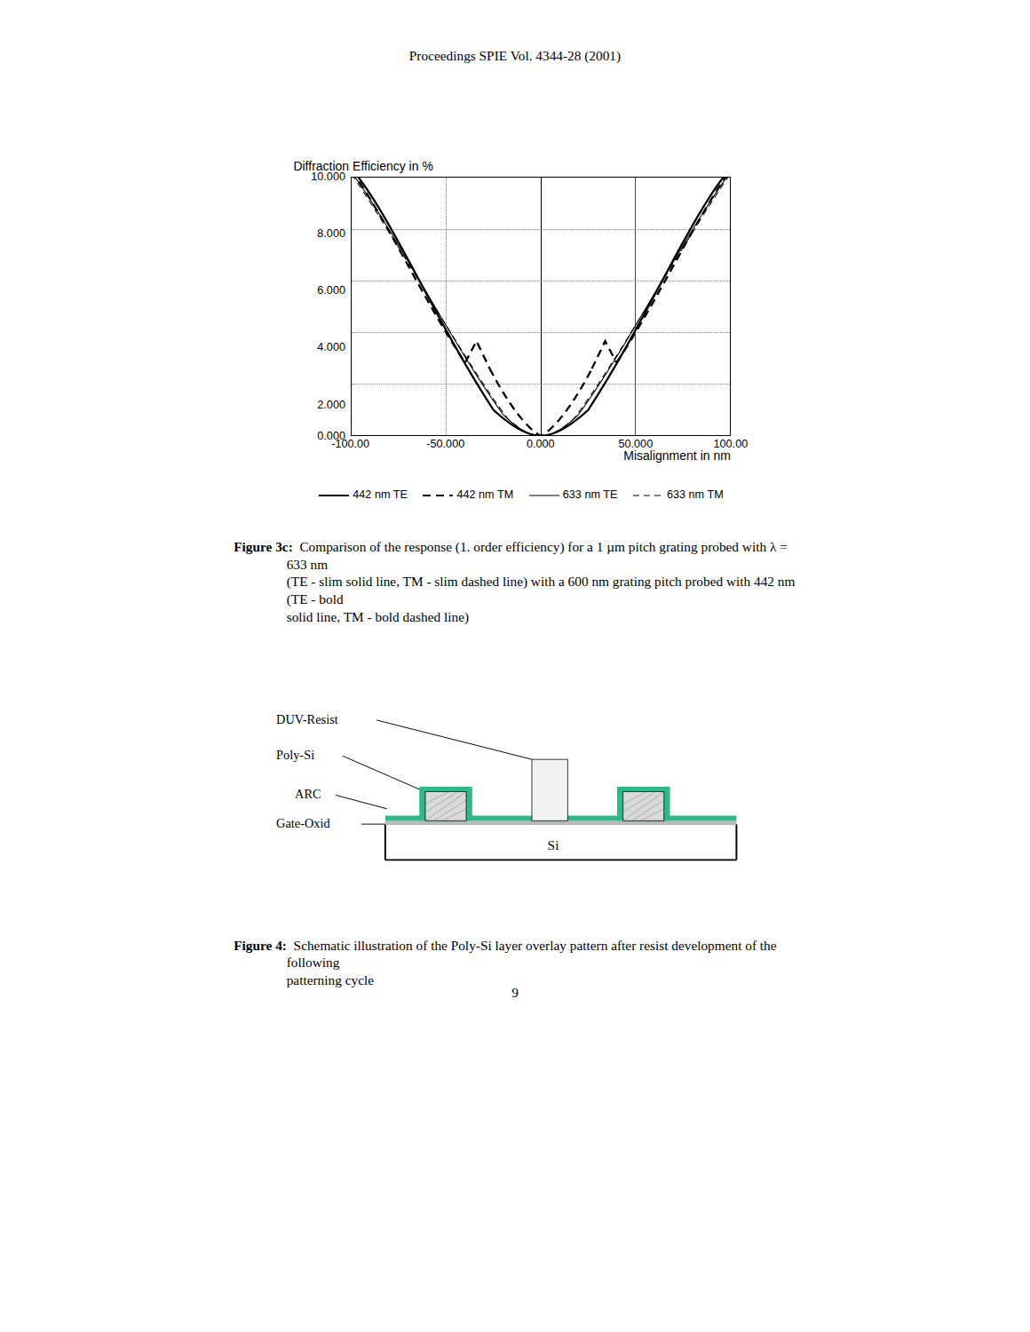Proceedings SPIE Vol. 4344-28 (2001)
Diffraction Efficiency in %
10.000
8.000
6.000
4.000
2.000
0.000
-100.00
-50.000
0.000
50.000
100.00
Misalignment in nm
442 nm TE 442 nm TM 633 nm TE 633 nm TM
Figure 3c: Comparison of the response (1. order efficiency) for a 1 µm pitch grating probed with λ = 633 nm (TE - slim solid line, TM - slim dashed line) with a 600 nm grating pitch probed with 442 nm (TE - bold solid line, TM - bold dashed line)
DUV-Resist Poly-Si ARC Gate-Oxid Si
Figure 4: Schematic illustration of the Poly-Si layer overlay pattern after resist development of the following patterning cycle
9